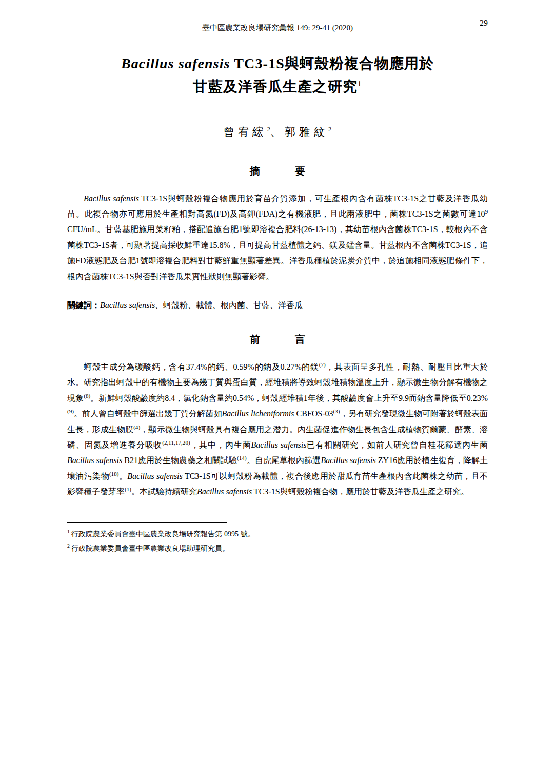臺中區農業改良場研究彙報 149: 29-41 (2020)
29
Bacillus safensis TC3-1S與蚵殼粉複合物應用於
甘藍及洋香瓜生產之研究1
曾宥綋2、郭雅紋2
摘　要
Bacillus safensis TC3-1S與蚵殼粉複合物應用於育苗介質添加，可生產根內含有菌株TC3-1S之甘藍及洋香瓜幼苗。此複合物亦可應用於生產相對高氮(FD)及高鉀(FDA)之有機液肥，且此兩液肥中，菌株TC3-1S之菌數可達109 CFU/mL。甘藍基肥施用菜籽粕，搭配追施台肥1號即溶複合肥料(26-13-13)，其幼苗根內含菌株TC3-1S，較根內不含菌株TC3-1S者，可顯著提高採收鮮重達15.8%，且可提高甘藍植體之鈣、鎂及錳含量。甘藍根內不含菌株TC3-1S，追施FD液態肥及台肥1號即溶複合肥料對甘藍鮮重無顯著差異。洋香瓜種植於泥炭介質中，於追施相同液態肥條件下，根內含菌株TC3-1S與否對洋香瓜果實性狀則無顯著影響。
關鍵詞：Bacillus safensis、蚵殼粉、載體、根內菌、甘藍、洋香瓜
前　言
蚵殼主成分為碳酸鈣，含有37.4%的鈣、0.59%的鈉及0.27%的鎂(7)，其表面呈多孔性，耐熱、耐壓且比重大於水。研究指出蚵殼中的有機物主要為幾丁質與蛋白質，經堆積將導致蚵殼堆積物溫度上升，顯示微生物分解有機物之現象(8)。新鮮蚵殼酸鹼度約8.4，氯化鈉含量約0.54%，蚵殼經堆積1年後，其酸鹼度會上升至9.9而鈉含量降低至0.23%(9)。前人曾自蚵殼中篩選出幾丁質分解菌如Bacillus licheniformis CBFOS-03(3)，另有研究發現微生物可附著於蚵殼表面生長，形成生物膜(4)，顯示微生物與蚵殼具有複合應用之潛力。內生菌促進作物生長包含生成植物賀爾蒙、酵素、溶磷、固氮及增進養分吸收(2,11,17,20)，其中，內生菌Bacillus safensis已有相關研究，如前人研究曾自桂花篩選內生菌Bacillus safensis B21應用於生物農藥之相關試驗(14)。自虎尾草根內篩選Bacillus safensis ZY16應用於植生復育，降解土壤油污染物(18)。Bacillus safensis TC3-1S可以蚵殼粉為載體，複合後應用於甜瓜育苗生產根內含此菌株之幼苗，且不影響種子發芽率(1)。本試驗持續研究Bacillus safensis TC3-1S與蚵殼粉複合物，應用於甘藍及洋香瓜生產之研究。
1 行政院農業委員會臺中區農業改良場研究報告第 0995 號。
2 行政院農業委員會臺中區農業改良場助理研究員。